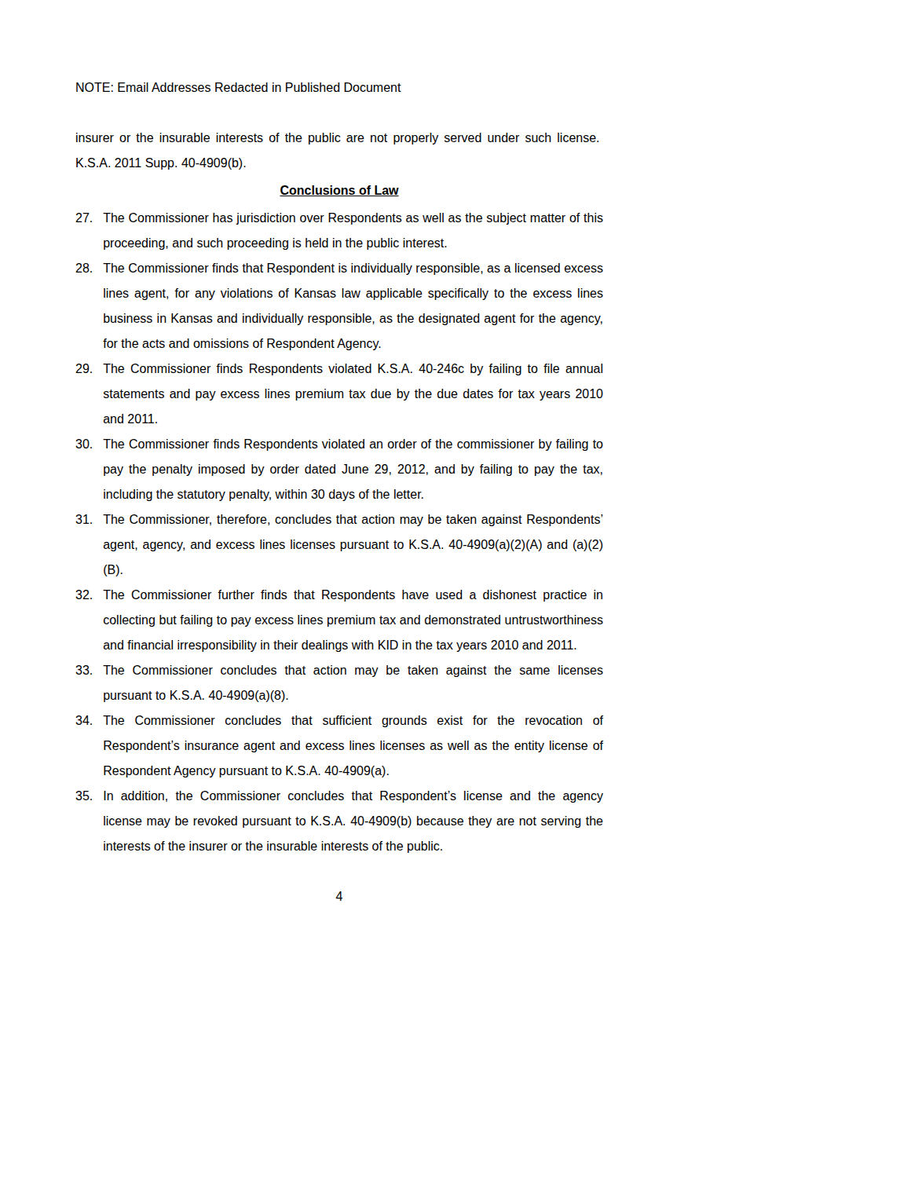NOTE: Email Addresses Redacted in Published Document
insurer or the insurable interests of the public are not properly served under such license. K.S.A. 2011 Supp. 40-4909(b).
Conclusions of Law
27.
The Commissioner has jurisdiction over Respondents as well as the subject matter of this proceeding, and such proceeding is held in the public interest.
28.
The Commissioner finds that Respondent is individually responsible, as a licensed excess lines agent, for any violations of Kansas law applicable specifically to the excess lines business in Kansas and individually responsible, as the designated agent for the agency, for the acts and omissions of Respondent Agency.
29.
The Commissioner finds Respondents violated K.S.A. 40-246c by failing to file annual statements and pay excess lines premium tax due by the due dates for tax years 2010 and 2011.
30.
The Commissioner finds Respondents violated an order of the commissioner by failing to pay the penalty imposed by order dated June 29, 2012, and by failing to pay the tax, including the statutory penalty, within 30 days of the letter.
31.
The Commissioner, therefore, concludes that action may be taken against Respondents’ agent, agency, and excess lines licenses pursuant to K.S.A. 40-4909(a)(2)(A) and (a)(2)(B).
32.
The Commissioner further finds that Respondents have used a dishonest practice in collecting but failing to pay excess lines premium tax and demonstrated untrustworthiness and financial irresponsibility in their dealings with KID in the tax years 2010 and 2011.
33.
The Commissioner concludes that action may be taken against the same licenses pursuant to K.S.A. 40-4909(a)(8).
34.
The Commissioner concludes that sufficient grounds exist for the revocation of Respondent’s insurance agent and excess lines licenses as well as the entity license of Respondent Agency pursuant to K.S.A. 40-4909(a).
35.
In addition, the Commissioner concludes that Respondent’s license and the agency license may be revoked pursuant to K.S.A. 40-4909(b) because they are not serving the interests of the insurer or the insurable interests of the public.
4